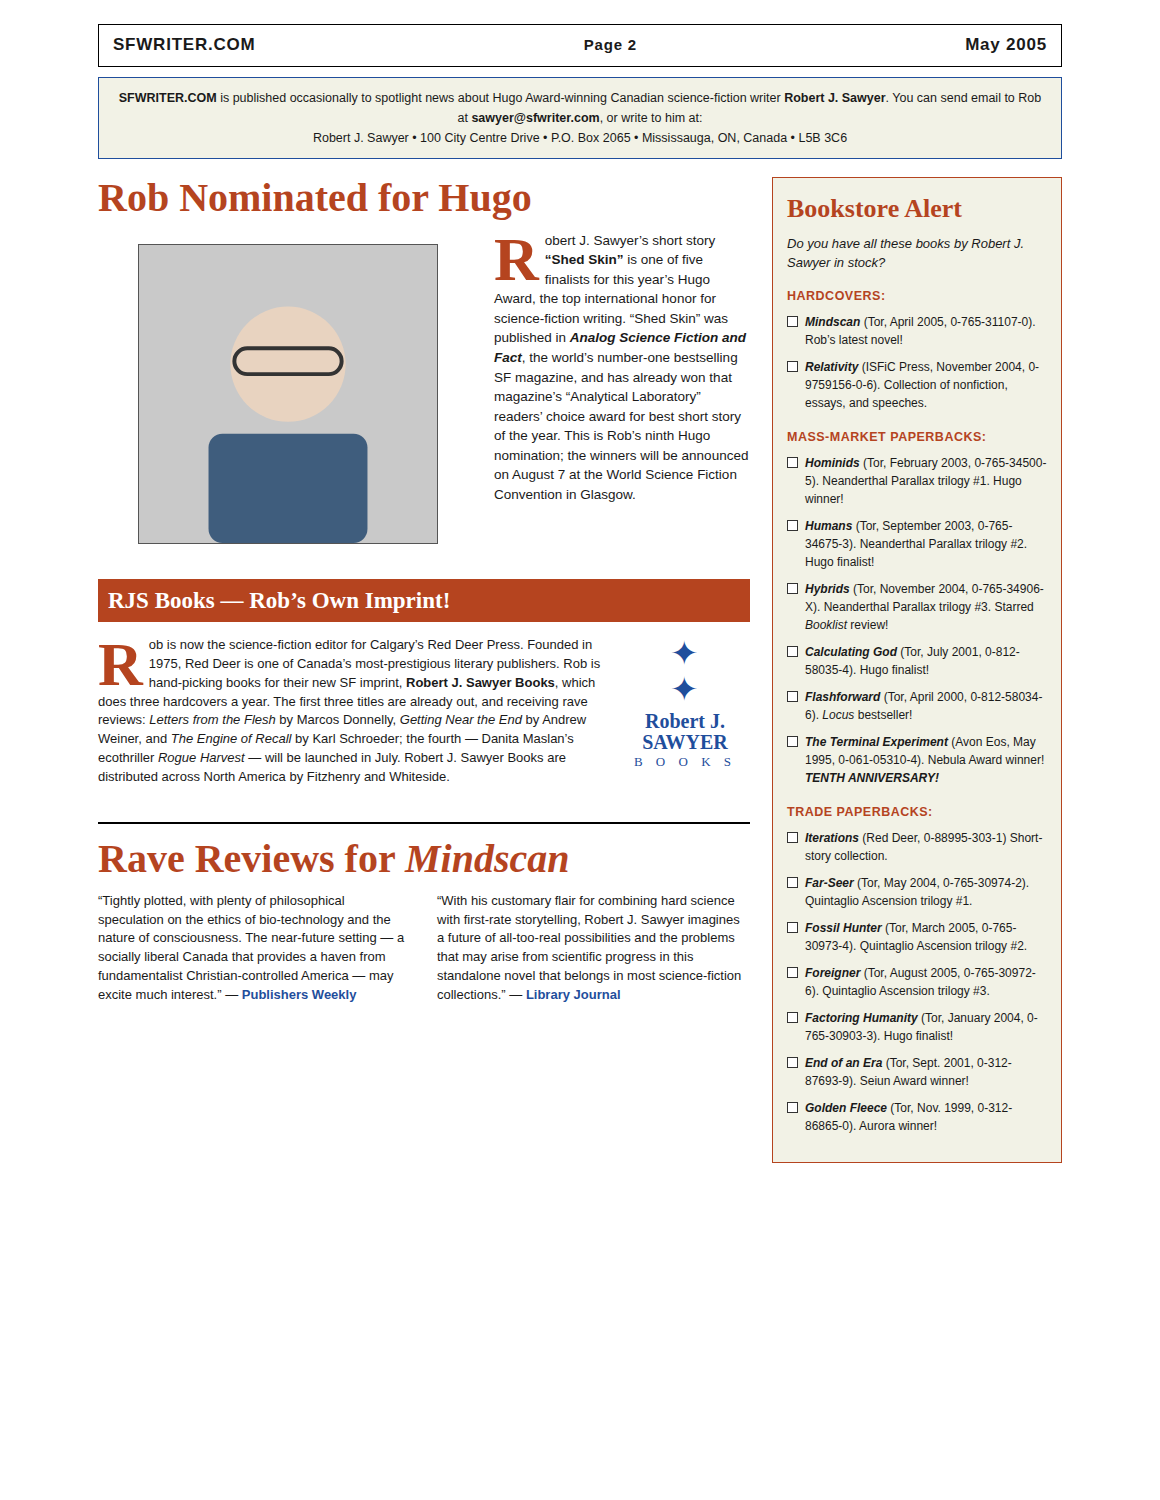SFWRITER.COM Page 2 May 2005
SFWRITER.COM is published occasionally to spotlight news about Hugo Award-winning Canadian science-fiction writer Robert J. Sawyer. You can send email to Rob at sawyer@sfwriter.com, or write to him at:
Robert J. Sawyer • 100 City Centre Drive • P.O. Box 2065 • Mississauga, ON, Canada • L5B 3C6
Rob Nominated for Hugo
Robert J. Sawyer’s short story “Shed Skin” is one of five finalists for this year’s Hugo Award, the top international honor for science-fiction writing. “Shed Skin” was published in Analog Science Fiction and Fact, the world’s number-one bestselling SF magazine, and has already won that magazine’s “Analytical Laboratory” readers’ choice award for best short story of the year. This is Rob’s ninth Hugo nomination; the winners will be announced on August 7 at the World Science Fiction Convention in Glasgow.
RJS Books — Rob’s Own Imprint!
Rob is now the science-fiction editor for Calgary’s Red Deer Press. Founded in 1975, Red Deer is one of Canada’s most-prestigious literary publishers. Rob is hand-picking books for their new SF imprint, Robert J. Sawyer Books, which does three hardcovers a year. The first three titles are already out, and receiving rave reviews: Letters from the Flesh by Marcos Donnelly, Getting Near the End by Andrew Weiner, and The Engine of Recall by Karl Schroeder; the fourth — Danita Maslan’s ecothriller Rogue Harvest — will be launched in July. Robert J. Sawyer Books are distributed across North America by Fitzhenry and Whiteside.
✦
✦
Robert J.
SAWYER
B O O K S
Rave Reviews for Mindscan
“Tightly plotted, with plenty of philosophical speculation on the ethics of bio-technology and the nature of consciousness. The near-future setting — a socially liberal Canada that provides a haven from fundamentalist Christian-controlled America — may excite much interest.” — Publishers Weekly
“With his customary flair for combining hard science with first-rate storytelling, Robert J. Sawyer imagines a future of all-too-real possibilities and the problems that may arise from scientific progress in this standalone novel that belongs in most science-fiction collections.” — Library Journal
Bookstore Alert
Do you have all these books by Robert J. Sawyer in stock?
Hardcovers:
Mindscan (Tor, April 2005, 0-765-31107-0). Rob’s latest novel!
Relativity (ISFiC Press, November 2004, 0-9759156-0-6). Collection of nonfiction, essays, and speeches.
Mass-Market Paperbacks:
Hominids (Tor, February 2003, 0-765-34500-5). Neanderthal Parallax trilogy #1. Hugo winner!
Humans (Tor, September 2003, 0-765-34675-3). Neanderthal Parallax trilogy #2. Hugo finalist!
Hybrids (Tor, November 2004, 0-765-34906-X). Neanderthal Parallax trilogy #3. Starred Booklist review!
Calculating God (Tor, July 2001, 0-812-58035-4). Hugo finalist!
Flashforward (Tor, April 2000, 0-812-58034-6). Locus bestseller!
The Terminal Experiment (Avon Eos, May 1995, 0-061-05310-4). Nebula Award winner! TENTH ANNIVERSARY!
Trade Paperbacks:
Iterations (Red Deer, 0-88995-303-1) Short-story collection.
Far-Seer (Tor, May 2004, 0-765-30974-2). Quintaglio Ascension trilogy #1.
Fossil Hunter (Tor, March 2005, 0-765-30973-4). Quintaglio Ascension trilogy #2.
Foreigner (Tor, August 2005, 0-765-30972-6). Quintaglio Ascension trilogy #3.
Factoring Humanity (Tor, January 2004, 0-765-30903-3). Hugo finalist!
End of an Era (Tor, Sept. 2001, 0-312-87693-9). Seiun Award winner!
Golden Fleece (Tor, Nov. 1999, 0-312-86865-0). Aurora winner!